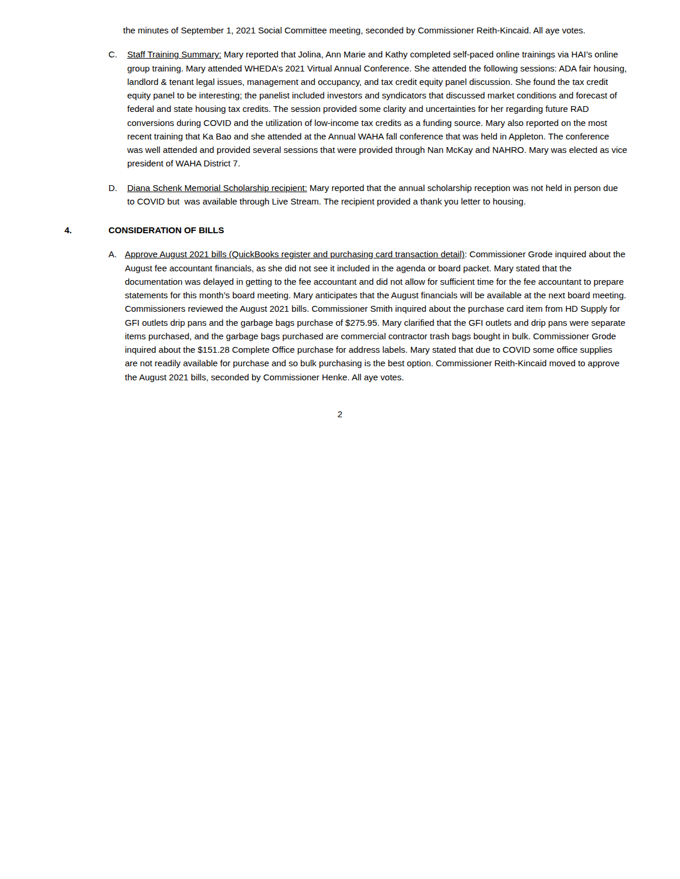the minutes of September 1, 2021 Social Committee meeting, seconded by Commissioner Reith-Kincaid. All aye votes.
C.
Staff Training Summary: Mary reported that Jolina, Ann Marie and Kathy completed self-paced online trainings via HAI’s online group training. Mary attended WHEDA’s 2021 Virtual Annual Conference. She attended the following sessions: ADA fair housing, landlord & tenant legal issues, management and occupancy, and tax credit equity panel discussion. She found the tax credit equity panel to be interesting; the panelist included investors and syndicators that discussed market conditions and forecast of federal and state housing tax credits. The session provided some clarity and uncertainties for her regarding future RAD conversions during COVID and the utilization of low-income tax credits as a funding source. Mary also reported on the most recent training that Ka Bao and she attended at the Annual WAHA fall conference that was held in Appleton. The conference was well attended and provided several sessions that were provided through Nan McKay and NAHRO. Mary was elected as vice president of WAHA District 7.
D.
Diana Schenk Memorial Scholarship recipient: Mary reported that the annual scholarship reception was not held in person due to COVID but was available through Live Stream. The recipient provided a thank you letter to housing.
4.
CONSIDERATION OF BILLS
A.
Approve August 2021 bills (QuickBooks register and purchasing card transaction detail): Commissioner Grode inquired about the August fee accountant financials, as she did not see it included in the agenda or board packet. Mary stated that the documentation was delayed in getting to the fee accountant and did not allow for sufficient time for the fee accountant to prepare statements for this month’s board meeting. Mary anticipates that the August financials will be available at the next board meeting. Commissioners reviewed the August 2021 bills. Commissioner Smith inquired about the purchase card item from HD Supply for GFI outlets drip pans and the garbage bags purchase of $275.95. Mary clarified that the GFI outlets and drip pans were separate items purchased, and the garbage bags purchased are commercial contractor trash bags bought in bulk. Commissioner Grode inquired about the $151.28 Complete Office purchase for address labels. Mary stated that due to COVID some office supplies are not readily available for purchase and so bulk purchasing is the best option. Commissioner Reith-Kincaid moved to approve the August 2021 bills, seconded by Commissioner Henke. All aye votes.
2